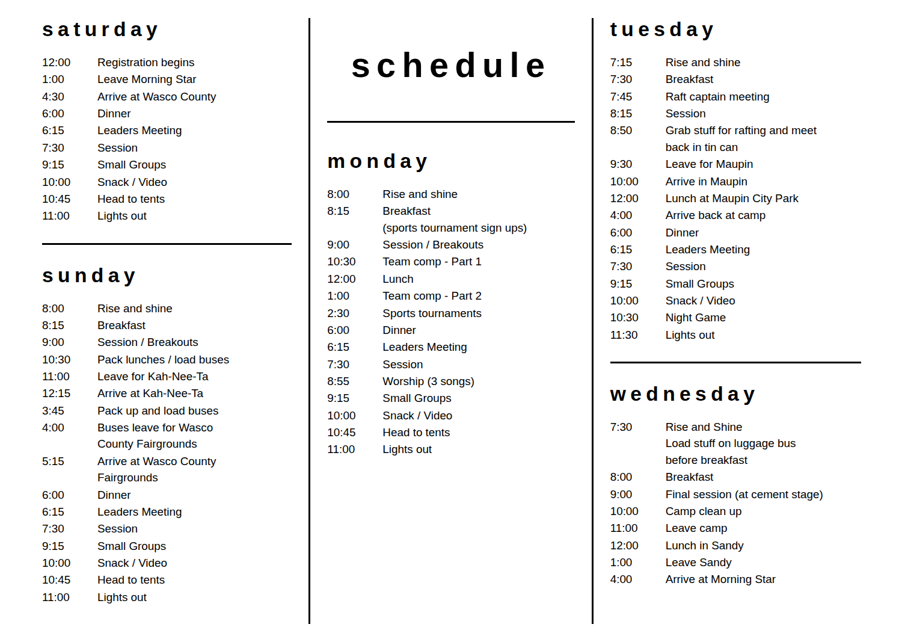saturday
| 12:00 | Registration begins |
| 1:00 | Leave Morning Star |
| 4:30 | Arrive at Wasco County |
| 6:00 | Dinner |
| 6:15 | Leaders Meeting |
| 7:30 | Session |
| 9:15 | Small Groups |
| 10:00 | Snack / Video |
| 10:45 | Head to tents |
| 11:00 | Lights out |
sunday
| 8:00 | Rise and shine |
| 8:15 | Breakfast |
| 9:00 | Session / Breakouts |
| 10:30 | Pack lunches / load buses |
| 11:00 | Leave for Kah-Nee-Ta |
| 12:15 | Arrive at Kah-Nee-Ta |
| 3:45 | Pack up and load buses |
| 4:00 | Buses leave for Wasco County Fairgrounds |
| 5:15 | Arrive at Wasco County Fairgrounds |
| 6:00 | Dinner |
| 6:15 | Leaders Meeting |
| 7:30 | Session |
| 9:15 | Small Groups |
| 10:00 | Snack / Video |
| 10:45 | Head to tents |
| 11:00 | Lights out |
schedule
monday
| 8:00 | Rise and shine |
| 8:15 | Breakfast (sports tournament sign ups) |
| 9:00 | Session / Breakouts |
| 10:30 | Team comp - Part 1 |
| 12:00 | Lunch |
| 1:00 | Team comp - Part 2 |
| 2:30 | Sports tournaments |
| 6:00 | Dinner |
| 6:15 | Leaders Meeting |
| 7:30 | Session |
| 8:55 | Worship (3 songs) |
| 9:15 | Small Groups |
| 10:00 | Snack / Video |
| 10:45 | Head to tents |
| 11:00 | Lights out |
tuesday
| 7:15 | Rise and shine |
| 7:30 | Breakfast |
| 7:45 | Raft captain meeting |
| 8:15 | Session |
| 8:50 | Grab stuff for rafting and meet back in tin can |
| 9:30 | Leave for Maupin |
| 10:00 | Arrive in Maupin |
| 12:00 | Lunch at Maupin City Park |
| 4:00 | Arrive back at camp |
| 6:00 | Dinner |
| 6:15 | Leaders Meeting |
| 7:30 | Session |
| 9:15 | Small Groups |
| 10:00 | Snack / Video |
| 10:30 | Night Game |
| 11:30 | Lights out |
wednesday
| 7:30 | Rise and Shine Load stuff on luggage bus before breakfast |
| 8:00 | Breakfast |
| 9:00 | Final session (at cement stage) |
| 10:00 | Camp clean up |
| 11:00 | Leave camp |
| 12:00 | Lunch in Sandy |
| 1:00 | Leave Sandy |
| 4:00 | Arrive at Morning Star |